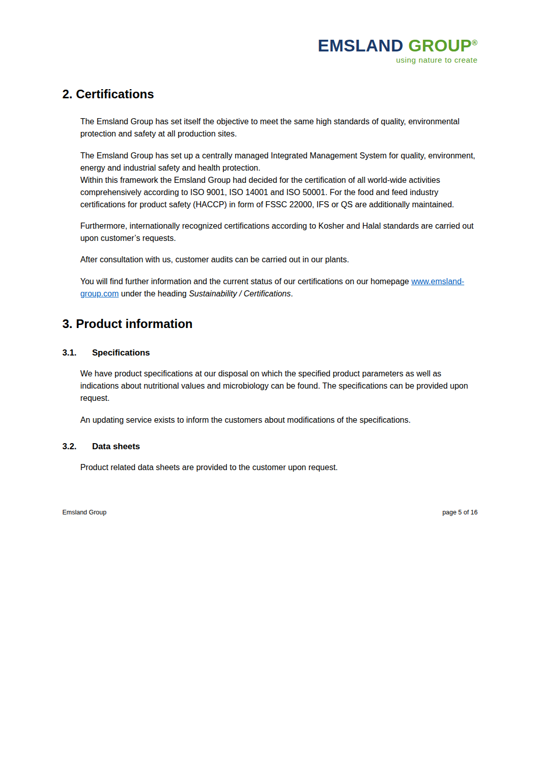EMSLAND GROUP®
using nature to create
2. Certifications
The Emsland Group has set itself the objective to meet the same high standards of quality, environmental protection and safety at all production sites.
The Emsland Group has set up a centrally managed Integrated Management System for quality, environment, energy and industrial safety and health protection.
Within this framework the Emsland Group had decided for the certification of all world-wide activities comprehensively according to ISO 9001, ISO 14001 and ISO 50001. For the food and feed industry certifications for product safety (HACCP) in form of FSSC 22000, IFS or QS are additionally maintained.
Furthermore, internationally recognized certifications according to Kosher and Halal standards are carried out upon customer’s requests.
After consultation with us, customer audits can be carried out in our plants.
You will find further information and the current status of our certifications on our homepage www.emsland-group.com under the heading Sustainability / Certifications.
3. Product information
3.1. Specifications
We have product specifications at our disposal on which the specified product parameters as well as indications about nutritional values and microbiology can be found. The specifications can be provided upon request.
An updating service exists to inform the customers about modifications of the specifications.
3.2. Data sheets
Product related data sheets are provided to the customer upon request.
Emsland Group page 5 of 16